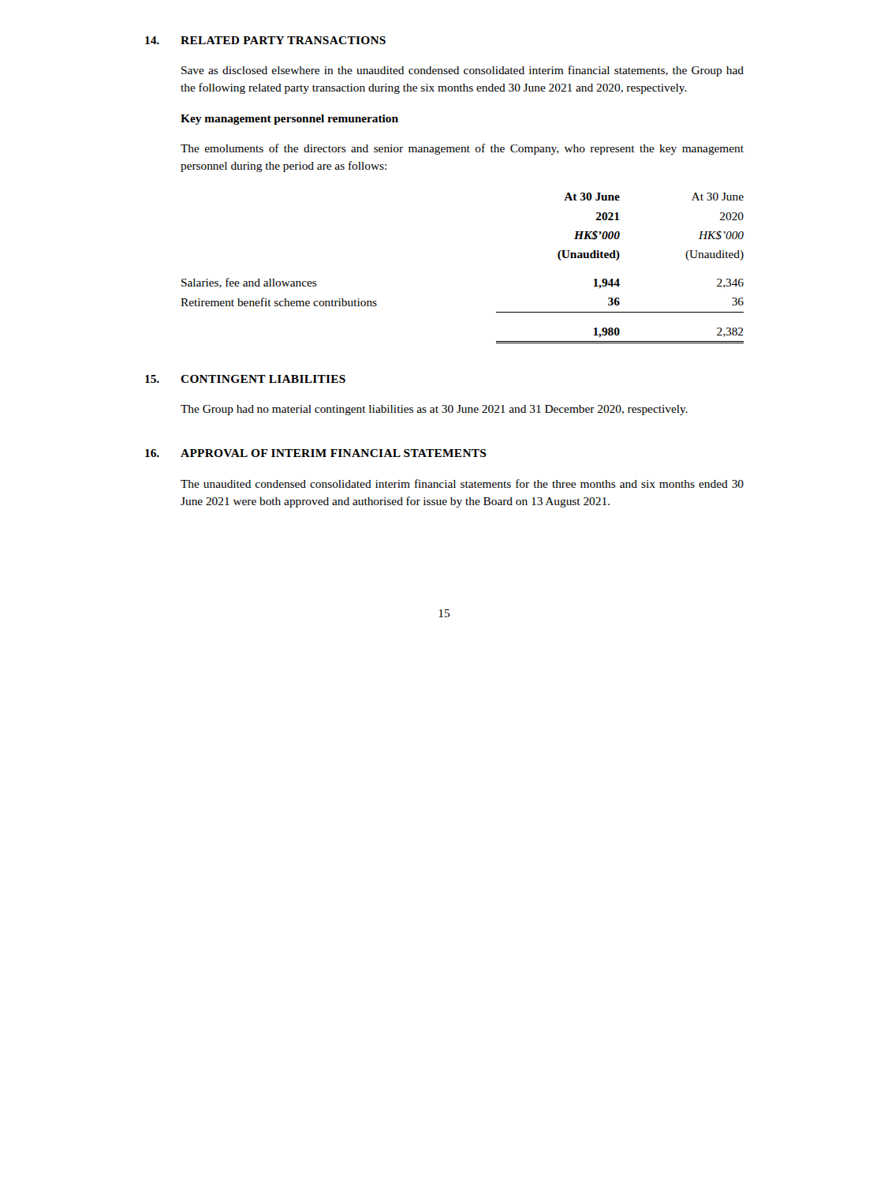14. RELATED PARTY TRANSACTIONS
Save as disclosed elsewhere in the unaudited condensed consolidated interim financial statements, the Group had the following related party transaction during the six months ended 30 June 2021 and 2020, respectively.
Key management personnel remuneration
The emoluments of the directors and senior management of the Company, who represent the key management personnel during the period are as follows:
| | At 30 June | At 30 June |
| | 2021 | 2020 |
| | HK$’000 | HK$’000 |
| | (Unaudited) | (Unaudited) |
| Salaries, fee and allowances | 1,944 | 2,346 |
| Retirement benefit scheme contributions | 36 | 36 |
| | 1,980 | 2,382 |
15. CONTINGENT LIABILITIES
The Group had no material contingent liabilities as at 30 June 2021 and 31 December 2020, respectively.
16. APPROVAL OF INTERIM FINANCIAL STATEMENTS
The unaudited condensed consolidated interim financial statements for the three months and six months ended 30 June 2021 were both approved and authorised for issue by the Board on 13 August 2021.
15